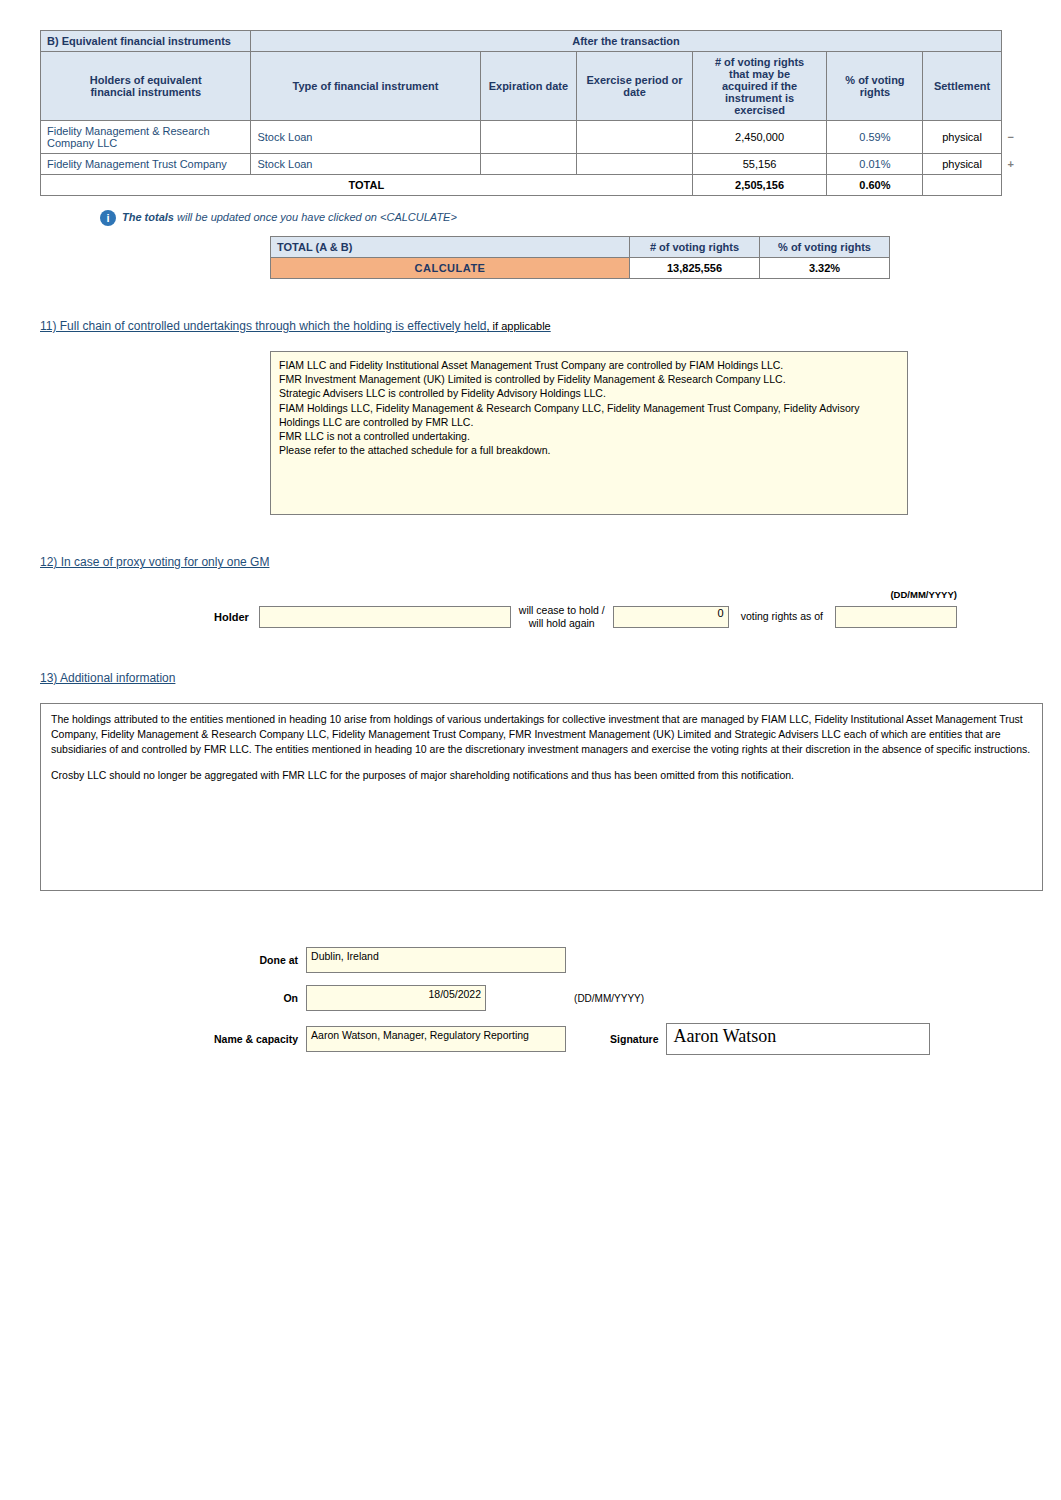| B) Equivalent financial instruments | After the transaction | |
| Holders of equivalent financial instruments | Type of financial instrument | Expiration date | Exercise period or date | # of voting rights that may be acquired if the instrument is exercised | % of voting rights | Settlement | |
| Fidelity Management & Research Company LLC | Stock Loan | | | 2,450,000 | 0.59% | physical | − |
| Fidelity Management Trust Company | Stock Loan | | | 55,156 | 0.01% | physical | + |
| TOTAL | 2,505,156 | 0.60% | | |
iThe totals will be updated once you have clicked on <CALCULATE>
| TOTAL (A & B) | # of voting rights | % of voting rights |
| CALCULATE | 13,825,556 | 3.32% |
11) Full chain of controlled undertakings through which the holding is effectively held, if applicable
FIAM LLC and Fidelity Institutional Asset Management Trust Company are controlled by FIAM Holdings LLC.
FMR Investment Management (UK) Limited is controlled by Fidelity Management & Research Company LLC.
Strategic Advisers LLC is controlled by Fidelity Advisory Holdings LLC.
FIAM Holdings LLC, Fidelity Management & Research Company LLC, Fidelity Management Trust Company, Fidelity Advisory Holdings LLC are controlled by FMR LLC.
FMR LLC is not a controlled undertaking.
Please refer to the attached schedule for a full breakdown.
12) In case of proxy voting for only one GM
| | | | | | (DD/MM/YYYY) |
| Holder | | will cease to hold / will hold again | 0 | voting rights as of | |
13) Additional information
The holdings attributed to the entities mentioned in heading 10 arise from holdings of various undertakings for collective investment that are managed by FIAM LLC, Fidelity Institutional Asset Management Trust Company, Fidelity Management & Research Company LLC, Fidelity Management Trust Company, FMR Investment Management (UK) Limited and Strategic Advisers LLC each of which are entities that are subsidiaries of and controlled by FMR LLC. The entities mentioned in heading 10 are the discretionary investment managers and exercise the voting rights at their discretion in the absence of specific instructions.
Crosby LLC should no longer be aggregated with FMR LLC for the purposes of major shareholding notifications and thus has been omitted from this notification.
| Done at | Dublin, Ireland | | |
| On | 18/05/2022 | (DD/MM/YYYY) | |
| Name & capacity | Aaron Watson, Manager, Regulatory Reporting | Signature | Aaron Watson |